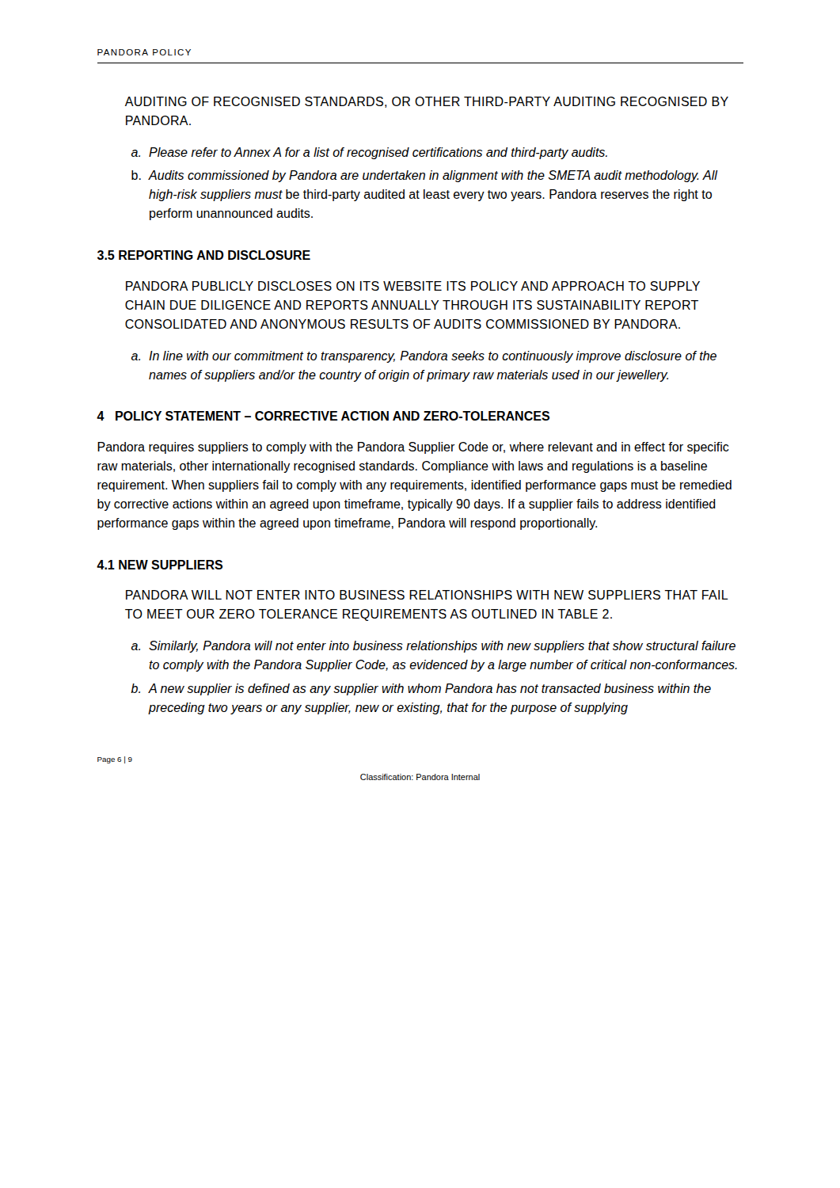PANDORA POLICY
Auditing of recognised standards, or other third-party auditing recognised by Pandora.
Please refer to Annex A for a list of recognised certifications and third-party audits.
Audits commissioned by Pandora are undertaken in alignment with the SMETA audit methodology. All high-risk suppliers must be third-party audited at least every two years. Pandora reserves the right to perform unannounced audits.
3.5 REPORTING AND DISCLOSURE
Pandora publicly discloses on its website its policy and approach to supply chain due diligence and reports annually through its sustainability report consolidated and anonymous results of audits commissioned by Pandora.
In line with our commitment to transparency, Pandora seeks to continuously improve disclosure of the names of suppliers and/or the country of origin of primary raw materials used in our jewellery.
4 POLICY STATEMENT – CORRECTIVE ACTION AND ZERO-TOLERANCES
Pandora requires suppliers to comply with the Pandora Supplier Code or, where relevant and in effect for specific raw materials, other internationally recognised standards. Compliance with laws and regulations is a baseline requirement. When suppliers fail to comply with any requirements, identified performance gaps must be remedied by corrective actions within an agreed upon timeframe, typically 90 days. If a supplier fails to address identified performance gaps within the agreed upon timeframe, Pandora will respond proportionally.
4.1 NEW SUPPLIERS
Pandora will not enter into business relationships with new suppliers that fail to meet our zero tolerance requirements as outlined in Table 2.
Similarly, Pandora will not enter into business relationships with new suppliers that show structural failure to comply with the Pandora Supplier Code, as evidenced by a large number of critical non-conformances.
A new supplier is defined as any supplier with whom Pandora has not transacted business within the preceding two years or any supplier, new or existing, that for the purpose of supplying
Page 6 | 9
Classification: Pandora Internal